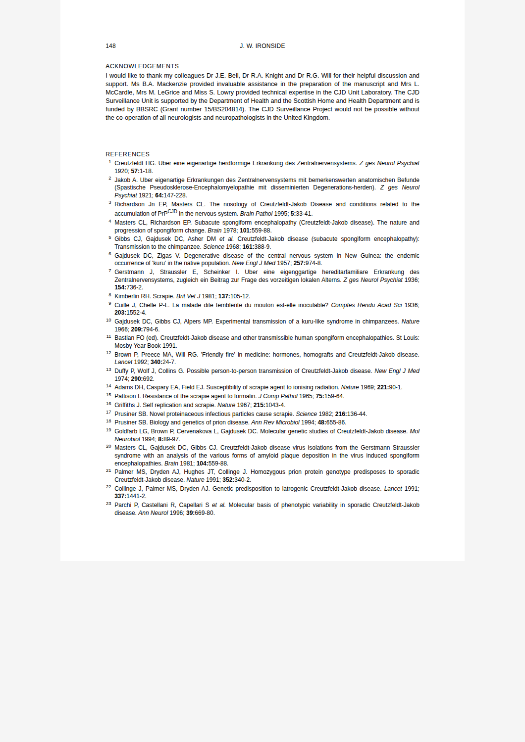148 J. W. IRONSIDE
ACKNOWLEDGEMENTS
I would like to thank my colleagues Dr J.E. Bell, Dr R.A. Knight and Dr R.G. Will for their helpful discussion and support. Ms B.A. Mackenzie provided invaluable assistance in the preparation of the manuscript and Mrs L. McCardle, Mrs M. LeGrice and Miss S. Lowry provided technical expertise in the CJD Unit Laboratory. The CJD Surveillance Unit is supported by the Department of Health and the Scottish Home and Health Department and is funded by BBSRC (Grant number 15/BS204814). The CJD Surveillance Project would not be possible without the co-operation of all neurologists and neuropathologists in the United Kingdom.
REFERENCES
Creutzfeldt HG. Uber eine eigenartige herdformige Erkrankung des Zentralnervensystems. Z ges Neurol Psychiat 1920; 57: 1-18.
Jakob A. Uber eigenartige Erkrankungen des Zentralnervensystems mit bemerkenswerten anatomischen Befunde (Spastische Pseudosklerose-Encephalomyelopathie mit disseminierten Degenerations-herden). Z ges Neurol Psychiat 1921; 64: 147-228.
Richardson Jn EP, Masters CL. The nosology of Creutzfeldt-Jakob Disease and conditions related to the accumulation of PrPCJD in the nervous system. Brain Pathol 1995; 5: 33-41.
Masters CL, Richardson EP. Subacute spongiform encephalopathy (Creutzfeldt-Jakob disease). The nature and progression of spongiform change. Brain 1978; 101: 559-88.
Gibbs CJ, Gajdusek DC, Asher DM et al. Creutzfeldt-Jakob disease (subacute spongiform encephalopathy): Transmission to the chimpanzee. Science 1968; 161: 388-9.
Gajdusek DC, Zigas V. Degenerative disease of the central nervous system in New Guinea: the endemic occurrence of 'kuru' in the native population. New Engl J Med 1957; 257: 974-8.
Gerstmann J, Straussler E, Scheinker I. Uber eine eigenggartige hereditarfamiliare Erkrankung des Zentralnervensystems, zugleich ein Beitrag zur Frage des vorzeitigen lokalen Alterns. Z ges Neurol Psychiat 1936; 154: 736-2.
Kimberlin RH. Scrapie. Brit Vet J 1981; 137: 105-12.
Cuille J, Chelle P-L. La malade dite temblente du mouton est-elle inoculable? Comptes Rendu Acad Sci 1936; 203: 1552-4.
Gajdusek DC, Gibbs CJ, Alpers MP. Experimental transmission of a kuru-like syndrome in chimpanzees. Nature 1966; 209: 794-6.
Bastian FO (ed). Creutzfeldt-Jakob disease and other transmissible human spongiform encephalopathies. St Louis: Mosby Year Book 1991.
Brown P, Preece MA, Will RG. 'Friendly fire' in medicine: hormones, homografts and Creutzfeldt-Jakob disease. Lancet 1992; 340: 24-7.
Duffy P, Wolf J, Collins G. Possible person-to-person transmission of Creutzfeldt-Jakob disease. New Engl J Med 1974; 290: 692.
Adams DH, Caspary EA, Field EJ. Susceptibility of scrapie agent to ionising radiation. Nature 1969; 221: 90-1.
Pattison I. Resistance of the scrapie agent to formalin. J Comp Pathol 1965; 75: 159-64.
Griffiths J. Self replication and scrapie. Nature 1967; 215: 1043-4.
Prusiner SB. Novel proteinaceous infectious particles cause scrapie. Science 1982; 216: 136-44.
Prusiner SB. Biology and genetics of prion disease. Ann Rev Microbiol 1994; 48: 655-86.
Goldfarb LG, Brown P, Cervenakova L, Gajdusek DC. Molecular genetic studies of Creutzfeldt-Jakob disease. Mol Neurobiol 1994; 8: 89-97.
Masters CL, Gajdusek DC, Gibbs CJ. Creutzfeldt-Jakob disease virus isolations from the Gerstmann Straussler syndrome with an analysis of the various forms of amyloid plaque deposition in the virus induced spongiform encephalopathies. Brain 1981; 104: 559-88.
Palmer MS, Dryden AJ, Hughes JT, Collinge J. Homozygous prion protein genotype predisposes to sporadic Creutzfeldt-Jakob disease. Nature 1991; 352: 340-2.
Collinge J, Palmer MS, Dryden AJ. Genetic predisposition to iatrogenic Creutzfeldt-Jakob disease. Lancet 1991; 337: 1441-2.
Parchi P, Castellani R, Capellari S et al. Molecular basis of phenotypic variability in sporadic Creutzfeldt-Jakob disease. Ann Neurol 1996; 39: 669-80.